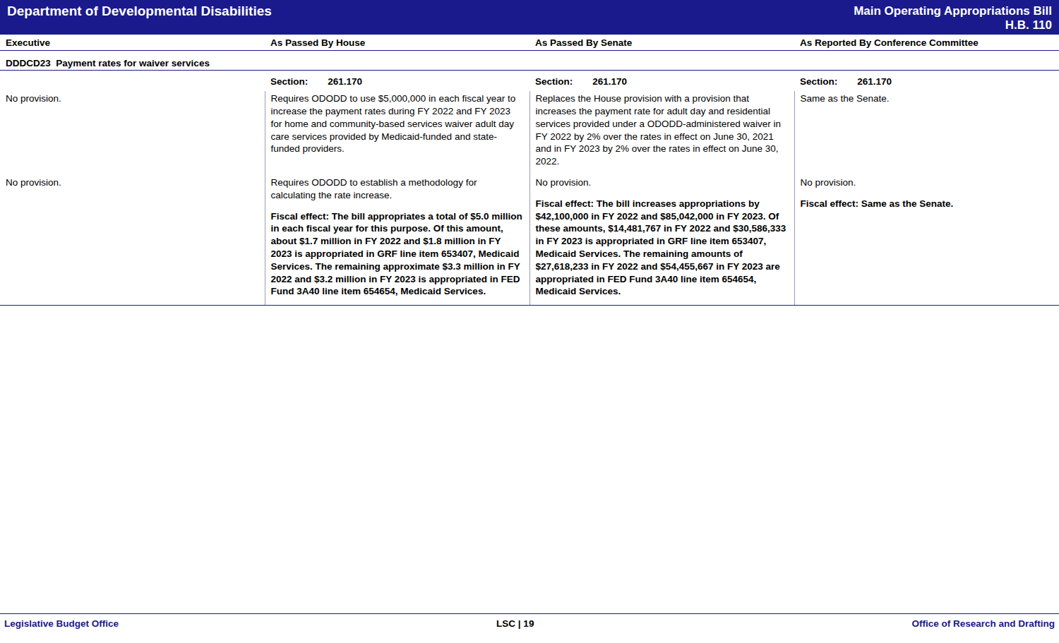Department of Developmental Disabilities
Main Operating Appropriations Bill
H.B. 110
| Executive | As Passed By House | As Passed By Senate | As Reported By Conference Committee |
| DDDCD23 Payment rates for waiver services |
| | Section: 261.170 | Section: 261.170 | Section: 261.170 |
| No provision. | Requires ODODD to use $5,000,000 in each fiscal year to increase the payment rates during FY 2022 and FY 2023 for home and community-based services waiver adult day care services provided by Medicaid-funded and state-funded providers. | Replaces the House provision with a provision that increases the payment rate for adult day and residential services provided under a ODODD-administered waiver in FY 2022 by 2% over the rates in effect on June 30, 2021 and in FY 2023 by 2% over the rates in effect on June 30, 2022. | Same as the Senate. |
| No provision. | Requires ODODD to establish a methodology for calculating the rate increase. Fiscal effect: The bill appropriates a total of $5.0 million in each fiscal year for this purpose. Of this amount, about $1.7 million in FY 2022 and $1.8 million in FY 2023 is appropriated in GRF line item 653407, Medicaid Services. The remaining approximate $3.3 million in FY 2022 and $3.2 million in FY 2023 is appropriated in FED Fund 3A40 line item 654654, Medicaid Services. | No provision. Fiscal effect: The bill increases appropriations by $42,100,000 in FY 2022 and $85,042,000 in FY 2023. Of these amounts, $14,481,767 in FY 2022 and $30,586,333 in FY 2023 is appropriated in GRF line item 653407, Medicaid Services. The remaining amounts of $27,618,233 in FY 2022 and $54,455,667 in FY 2023 are appropriated in FED Fund 3A40 line item 654654, Medicaid Services. | No provision. Fiscal effect: Same as the Senate. |
Legislative Budget Office
LSC | 19
Office of Research and Drafting